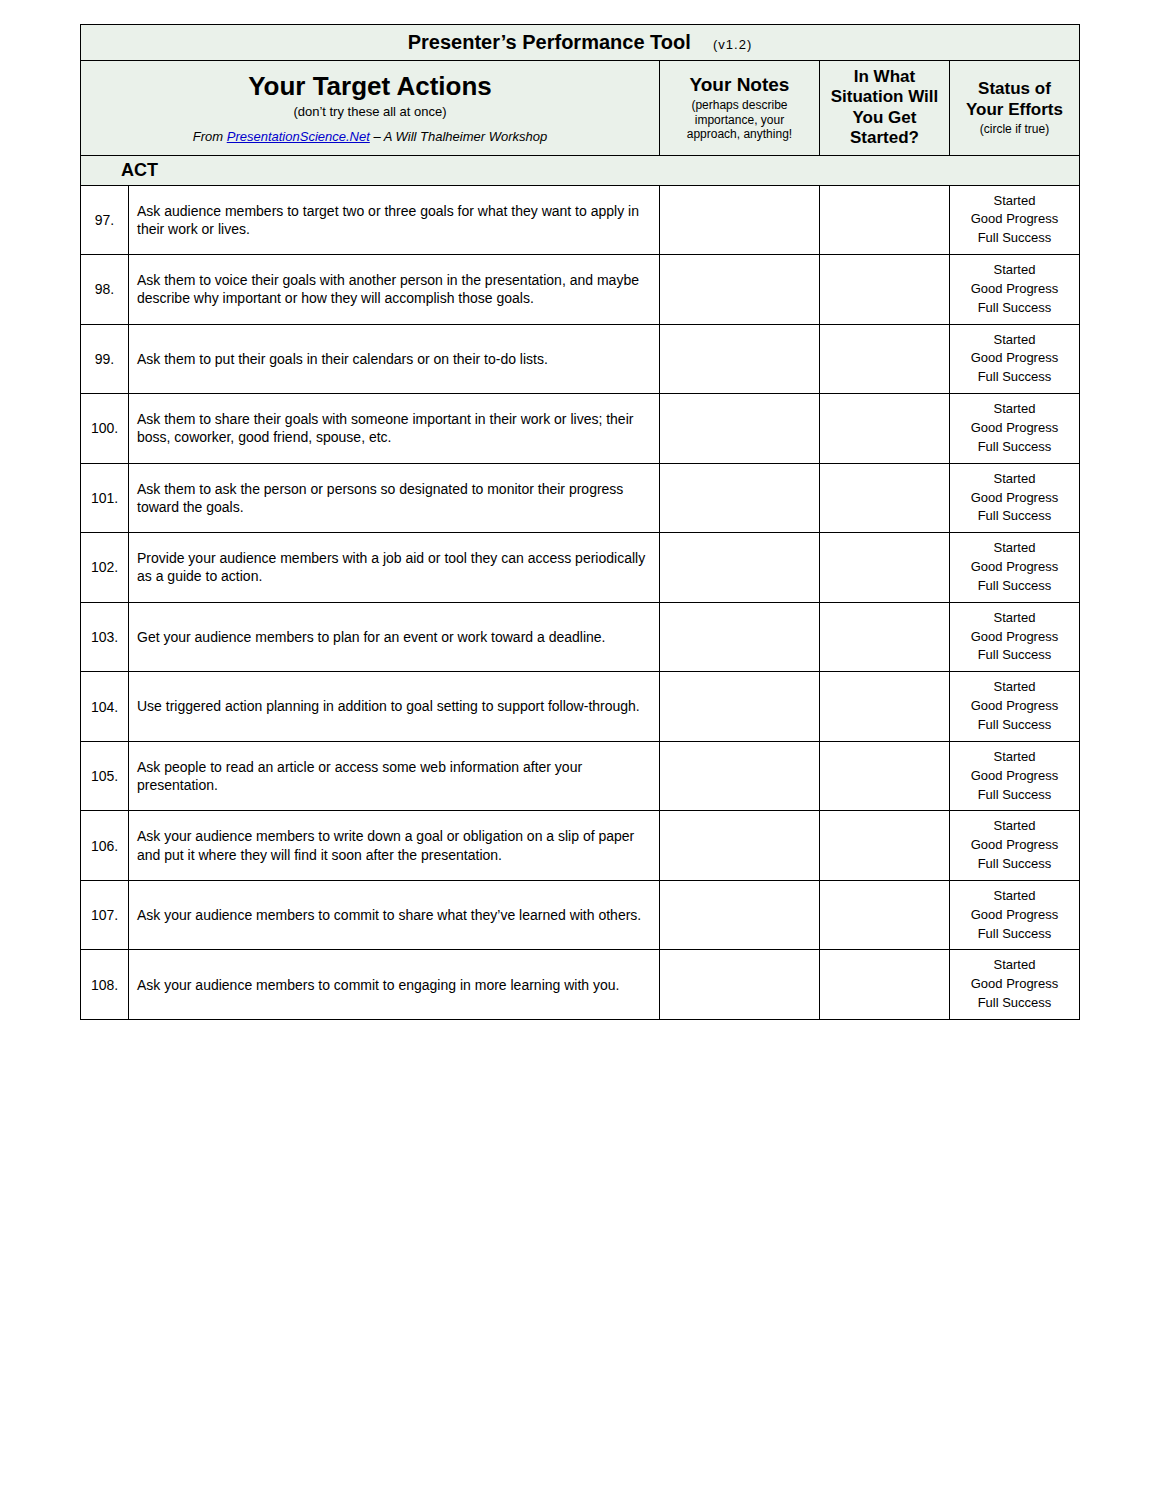| Presenter’s Performance Tool (v1.2) |
| Your Target Actions (don’t try these all at once) From PresentationScience.Net – A Will Thalheimer Workshop | Your Notes (perhaps describe importance, your approach, anything! | In What Situation Will You Get Started? | Status of Your Efforts (circle if true) |
| ACT |
| 97. | Ask audience members to target two or three goals for what they want to apply in their work or lives. | | | Started Good Progress Full Success |
| 98. | Ask them to voice their goals with another person in the presentation, and maybe describe why important or how they will accomplish those goals. | | | Started Good Progress Full Success |
| 99. | Ask them to put their goals in their calendars or on their to-do lists. | | | Started Good Progress Full Success |
| 100. | Ask them to share their goals with someone important in their work or lives; their boss, coworker, good friend, spouse, etc. | | | Started Good Progress Full Success |
| 101. | Ask them to ask the person or persons so designated to monitor their progress toward the goals. | | | Started Good Progress Full Success |
| 102. | Provide your audience members with a job aid or tool they can access periodically as a guide to action. | | | Started Good Progress Full Success |
| 103. | Get your audience members to plan for an event or work toward a deadline. | | | Started Good Progress Full Success |
| 104. | Use triggered action planning in addition to goal setting to support follow-through. | | | Started Good Progress Full Success |
| 105. | Ask people to read an article or access some web information after your presentation. | | | Started Good Progress Full Success |
| 106. | Ask your audience members to write down a goal or obligation on a slip of paper and put it where they will find it soon after the presentation. | | | Started Good Progress Full Success |
| 107. | Ask your audience members to commit to share what they’ve learned with others. | | | Started Good Progress Full Success |
| 108. | Ask your audience members to commit to engaging in more learning with you. | | | Started Good Progress Full Success |